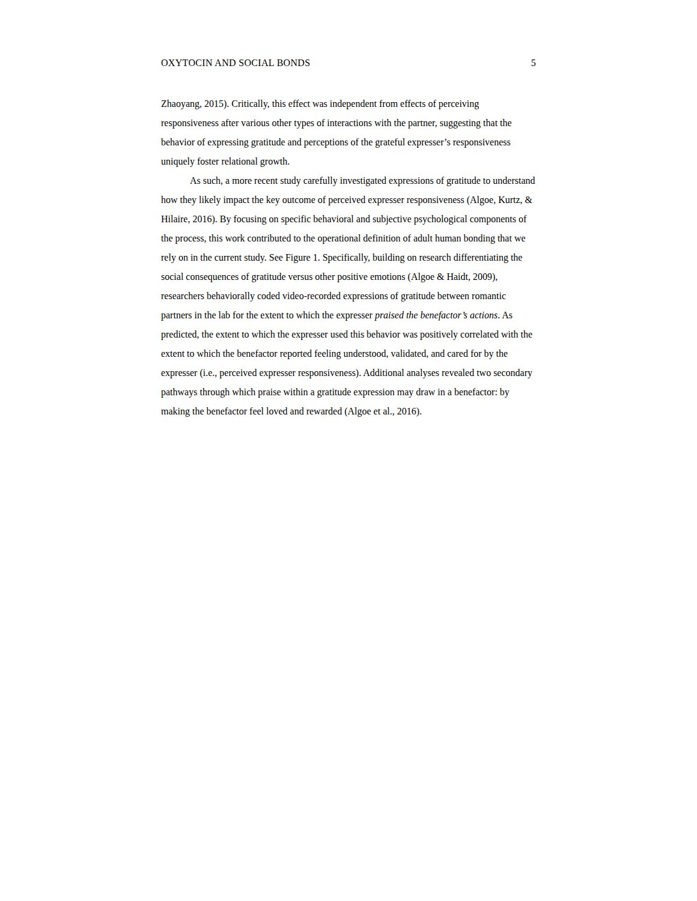Oxytocin and Social Bonds 5
Zhaoyang, 2015). Critically, this effect was independent from effects of perceiving responsiveness after various other types of interactions with the partner, suggesting that the behavior of expressing gratitude and perceptions of the grateful expresser’s responsiveness uniquely foster relational growth.
As such, a more recent study carefully investigated expressions of gratitude to understand how they likely impact the key outcome of perceived expresser responsiveness (Algoe, Kurtz, & Hilaire, 2016). By focusing on specific behavioral and subjective psychological components of the process, this work contributed to the operational definition of adult human bonding that we rely on in the current study. See Figure 1. Specifically, building on research differentiating the social consequences of gratitude versus other positive emotions (Algoe & Haidt, 2009), researchers behaviorally coded video-recorded expressions of gratitude between romantic partners in the lab for the extent to which the expresser praised the benefactor’s actions. As predicted, the extent to which the expresser used this behavior was positively correlated with the extent to which the benefactor reported feeling understood, validated, and cared for by the expresser (i.e., perceived expresser responsiveness). Additional analyses revealed two secondary pathways through which praise within a gratitude expression may draw in a benefactor: by making the benefactor feel loved and rewarded (Algoe et al., 2016).